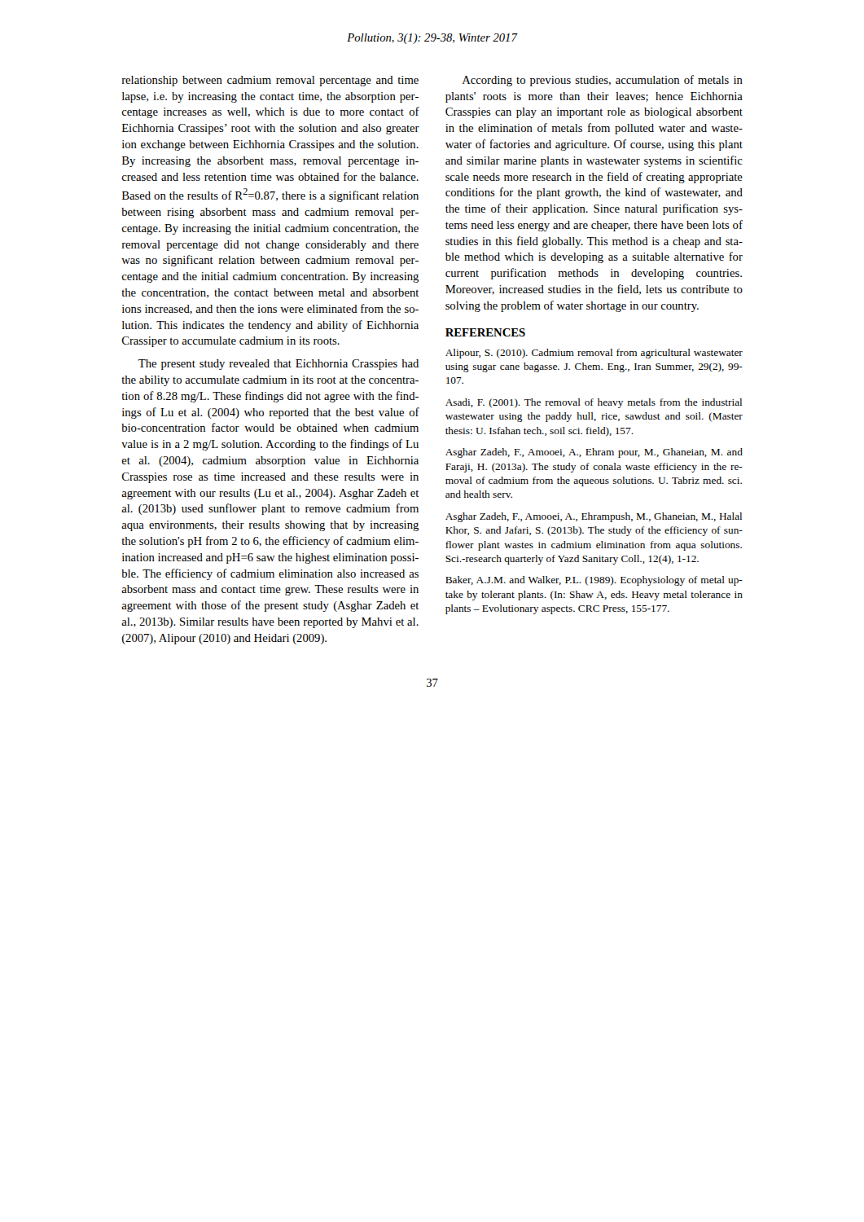Pollution, 3(1): 29-38, Winter 2017
relationship between cadmium removal percentage and time lapse, i.e. by increasing the contact time, the absorption percentage increases as well, which is due to more contact of Eichhornia Crassipes’ root with the solution and also greater ion exchange between Eichhornia Crassipes and the solution. By increasing the absorbent mass, removal percentage increased and less retention time was obtained for the balance. Based on the results of R2=0.87, there is a significant relation between rising absorbent mass and cadmium removal percentage. By increasing the initial cadmium concentration, the removal percentage did not change considerably and there was no significant relation between cadmium removal percentage and the initial cadmium concentration. By increasing the concentration, the contact between metal and absorbent ions increased, and then the ions were eliminated from the solution. This indicates the tendency and ability of Eichhornia Crassiper to accumulate cadmium in its roots.
The present study revealed that Eichhornia Crasspies had the ability to accumulate cadmium in its root at the concentration of 8.28 mg/L. These findings did not agree with the findings of Lu et al. (2004) who reported that the best value of bio-concentration factor would be obtained when cadmium value is in a 2 mg/L solution. According to the findings of Lu et al. (2004), cadmium absorption value in Eichhornia Crasspies rose as time increased and these results were in agreement with our results (Lu et al., 2004). Asghar Zadeh et al. (2013b) used sunflower plant to remove cadmium from aqua environments, their results showing that by increasing the solution's pH from 2 to 6, the efficiency of cadmium elimination increased and pH=6 saw the highest elimination possible. The efficiency of cadmium elimination also increased as absorbent mass and contact time grew. These results were in agreement with those of the present study (Asghar Zadeh et al., 2013b). Similar results have been reported by Mahvi et al. (2007), Alipour (2010) and Heidari (2009).
According to previous studies, accumulation of metals in plants' roots is more than their leaves; hence Eichhornia Crasspies can play an important role as biological absorbent in the elimination of metals from polluted water and wastewater of factories and agriculture. Of course, using this plant and similar marine plants in wastewater systems in scientific scale needs more research in the field of creating appropriate conditions for the plant growth, the kind of wastewater, and the time of their application. Since natural purification systems need less energy and are cheaper, there have been lots of studies in this field globally. This method is a cheap and stable method which is developing as a suitable alternative for current purification methods in developing countries. Moreover, increased studies in the field, lets us contribute to solving the problem of water shortage in our country.
References
Alipour, S. (2010). Cadmium removal from agricultural wastewater using sugar cane bagasse. J. Chem. Eng., Iran Summer, 29(2), 99-107.
Asadi, F. (2001). The removal of heavy metals from the industrial wastewater using the paddy hull, rice, sawdust and soil. (Master thesis: U. Isfahan tech., soil sci. field), 157.
Asghar Zadeh, F., Amooei, A., Ehram pour, M., Ghaneian, M. and Faraji, H. (2013a). The study of conala waste efficiency in the removal of cadmium from the aqueous solutions. U. Tabriz med. sci. and health serv.
Asghar Zadeh, F., Amooei, A., Ehrampush, M., Ghaneian, M., Halal Khor, S. and Jafari, S. (2013b). The study of the efficiency of sunflower plant wastes in cadmium elimination from aqua solutions. Sci.-research quarterly of Yazd Sanitary Coll., 12(4), 1-12.
Baker, A.J.M. and Walker, P.L. (1989). Ecophysiology of metal uptake by tolerant plants. (In: Shaw A, eds. Heavy metal tolerance in plants – Evolutionary aspects. CRC Press, 155-177.
37